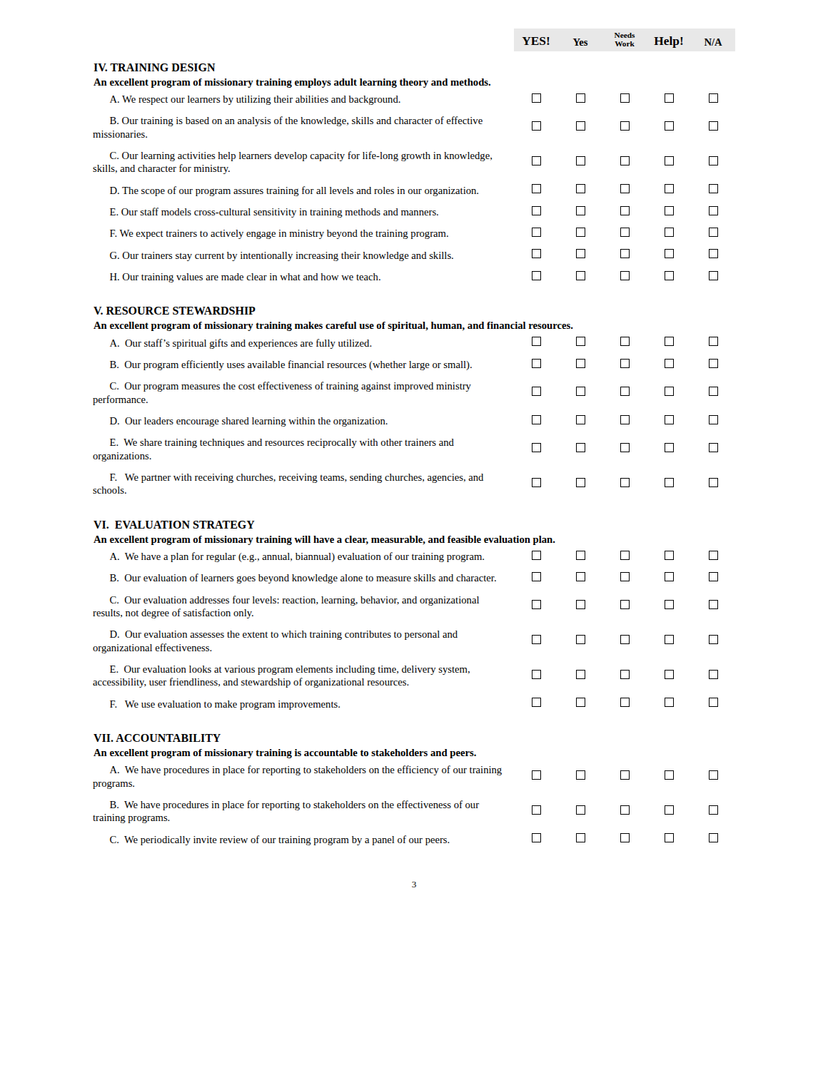| | YES! | Yes | Needs Work | Help! | N/A |
| --- | --- | --- | --- | --- | --- |
| IV. TRAINING DESIGN An excellent program of missionary training employs adult learning theory and methods. |
| A. We respect our learners by utilizing their abilities and background. | | | | | |
| B. Our training is based on an analysis of the knowledge, skills and character of effective missionaries. | | | | | |
| C. Our learning activities help learners develop capacity for life-long growth in knowledge, skills, and character for ministry. | | | | | |
| D. The scope of our program assures training for all levels and roles in our organization. | | | | | |
| E. Our staff models cross-cultural sensitivity in training methods and manners. | | | | | |
| F. We expect trainers to actively engage in ministry beyond the training program. | | | | | |
| G. Our trainers stay current by intentionally increasing their knowledge and skills. | | | | | |
| H. Our training values are made clear in what and how we teach. | | | | | |
| V. RESOURCE STEWARDSHIP An excellent program of missionary training makes careful use of spiritual, human, and financial resources. |
| A. Our staff’s spiritual gifts and experiences are fully utilized. | | | | | |
| B. Our program efficiently uses available financial resources (whether large or small). | | | | | |
| C. Our program measures the cost effectiveness of training against improved ministry performance. | | | | | |
| D. Our leaders encourage shared learning within the organization. | | | | | |
| E. We share training techniques and resources reciprocally with other trainers and organizations. | | | | | |
| F. We partner with receiving churches, receiving teams, sending churches, agencies, and schools. | | | | | |
| VI. EVALUATION STRATEGY An excellent program of missionary training will have a clear, measurable, and feasible evaluation plan. |
| A. We have a plan for regular (e.g., annual, biannual) evaluation of our training program. | | | | | |
| B. Our evaluation of learners goes beyond knowledge alone to measure skills and character. | | | | | |
| C. Our evaluation addresses four levels: reaction, learning, behavior, and organizational results, not degree of satisfaction only. | | | | | |
| D. Our evaluation assesses the extent to which training contributes to personal and organizational effectiveness. | | | | | |
| E. Our evaluation looks at various program elements including time, delivery system, accessibility, user friendliness, and stewardship of organizational resources. | | | | | |
| F. We use evaluation to make program improvements. | | | | | |
| VII. ACCOUNTABILITY An excellent program of missionary training is accountable to stakeholders and peers. |
| A. We have procedures in place for reporting to stakeholders on the efficiency of our training programs. | | | | | |
| B. We have procedures in place for reporting to stakeholders on the effectiveness of our training programs. | | | | | |
| C. We periodically invite review of our training program by a panel of our peers. | | | | | |
3